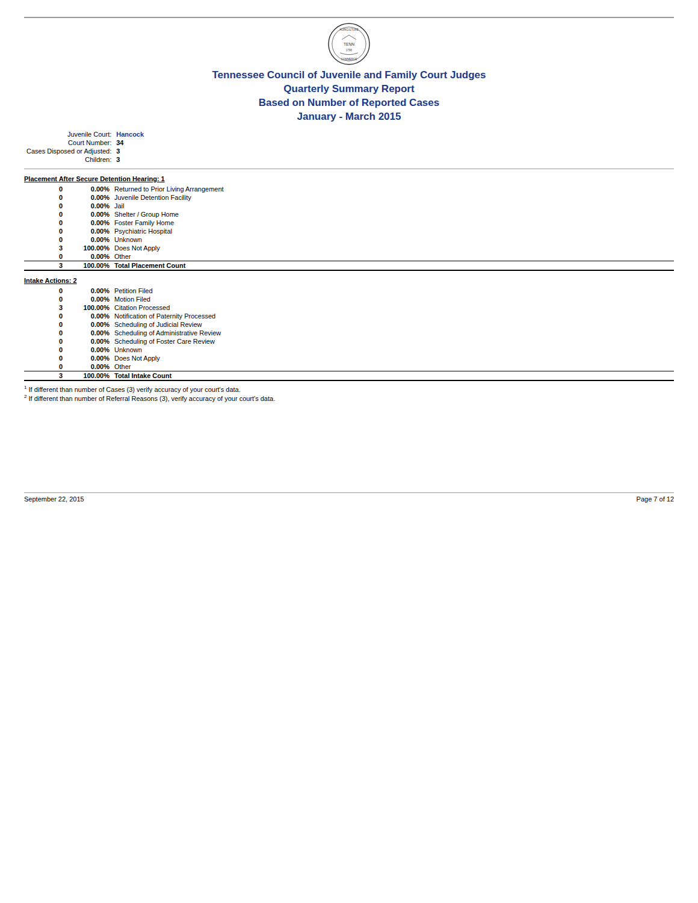AGRICULTURE COMMERCE TENN 1796
Tennessee Council of Juvenile and Family Court Judges
Quarterly Summary Report
Based on Number of Reported Cases
January - March 2015
| Juvenile Court: | Hancock |
| Court Number: | 34 |
| Cases Disposed or Adjusted: | 3 |
| Children: | 3 |
Placement After Secure Detention Hearing: 1
| 0 | 0.00% | Returned to Prior Living Arrangement |
| 0 | 0.00% | Juvenile Detention Facility |
| 0 | 0.00% | Jail |
| 0 | 0.00% | Shelter / Group Home |
| 0 | 0.00% | Foster Family Home |
| 0 | 0.00% | Psychiatric Hospital |
| 0 | 0.00% | Unknown |
| 3 | 100.00% | Does Not Apply |
| 0 | 0.00% | Other |
| 3 | 100.00% | Total Placement Count |
Intake Actions: 2
| 0 | 0.00% | Petition Filed |
| 0 | 0.00% | Motion Filed |
| 3 | 100.00% | Citation Processed |
| 0 | 0.00% | Notification of Paternity Processed |
| 0 | 0.00% | Scheduling of Judicial Review |
| 0 | 0.00% | Scheduling of Administrative Review |
| 0 | 0.00% | Scheduling of Foster Care Review |
| 0 | 0.00% | Unknown |
| 0 | 0.00% | Does Not Apply |
| 0 | 0.00% | Other |
| 3 | 100.00% | Total Intake Count |
1 If different than number of Cases (3) verify accuracy of your court's data.
2 If different than number of Referral Reasons (3), verify accuracy of your court's data.
September 22, 2015
Page 7 of 12